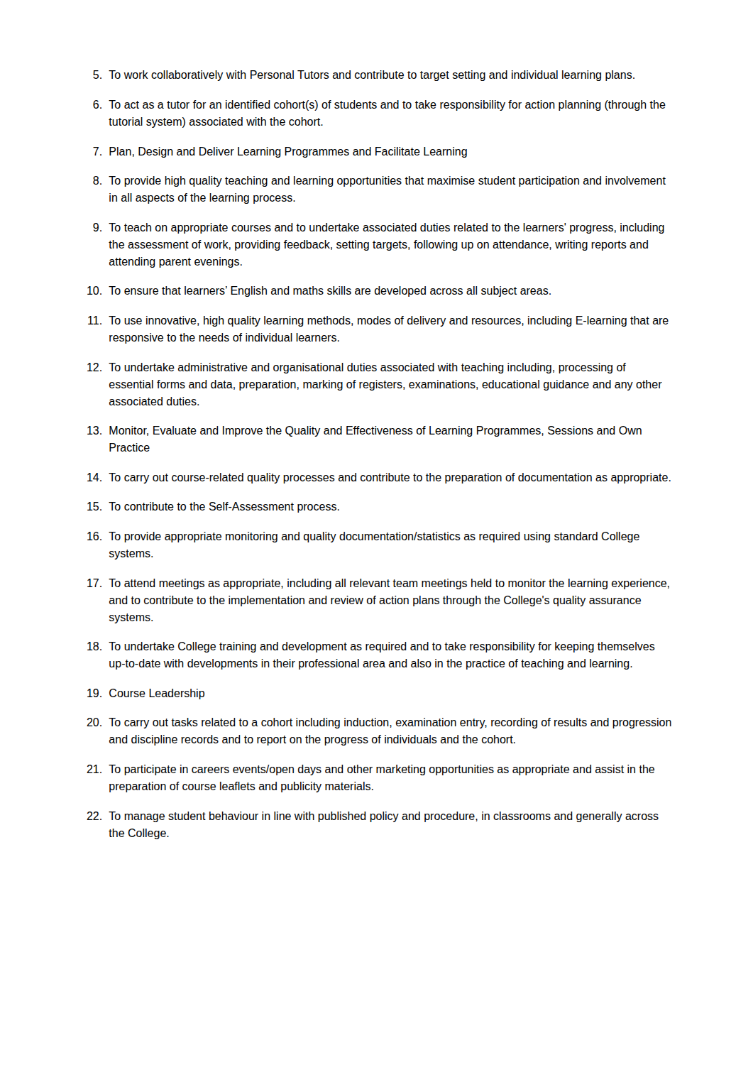To work collaboratively with Personal Tutors and contribute to target setting and individual learning plans.
To act as a tutor for an identified cohort(s) of students and to take responsibility for action planning (through the tutorial system) associated with the cohort.
Plan, Design and Deliver Learning Programmes and Facilitate Learning
To provide high quality teaching and learning opportunities that maximise student participation and involvement in all aspects of the learning process.
To teach on appropriate courses and to undertake associated duties related to the learners' progress, including the assessment of work, providing feedback, setting targets, following up on attendance, writing reports and attending parent evenings.
To ensure that learners’ English and maths skills are developed across all subject areas.
To use innovative, high quality learning methods, modes of delivery and resources, including E-learning that are responsive to the needs of individual learners.
To undertake administrative and organisational duties associated with teaching including, processing of essential forms and data, preparation, marking of registers, examinations, educational guidance and any other associated duties.
Monitor, Evaluate and Improve the Quality and Effectiveness of Learning Programmes, Sessions and Own Practice
To carry out course-related quality processes and contribute to the preparation of documentation as appropriate.
To contribute to the Self-Assessment process.
To provide appropriate monitoring and quality documentation/statistics as required using standard College systems.
To attend meetings as appropriate, including all relevant team meetings held to monitor the learning experience, and to contribute to the implementation and review of action plans through the College's quality assurance systems.
To undertake College training and development as required and to take responsibility for keeping themselves up-to-date with developments in their professional area and also in the practice of teaching and learning.
Course Leadership
To carry out tasks related to a cohort including induction, examination entry, recording of results and progression and discipline records and to report on the progress of individuals and the cohort.
To participate in careers events/open days and other marketing opportunities as appropriate and assist in the preparation of course leaflets and publicity materials.
To manage student behaviour in line with published policy and procedure, in classrooms and generally across the College.